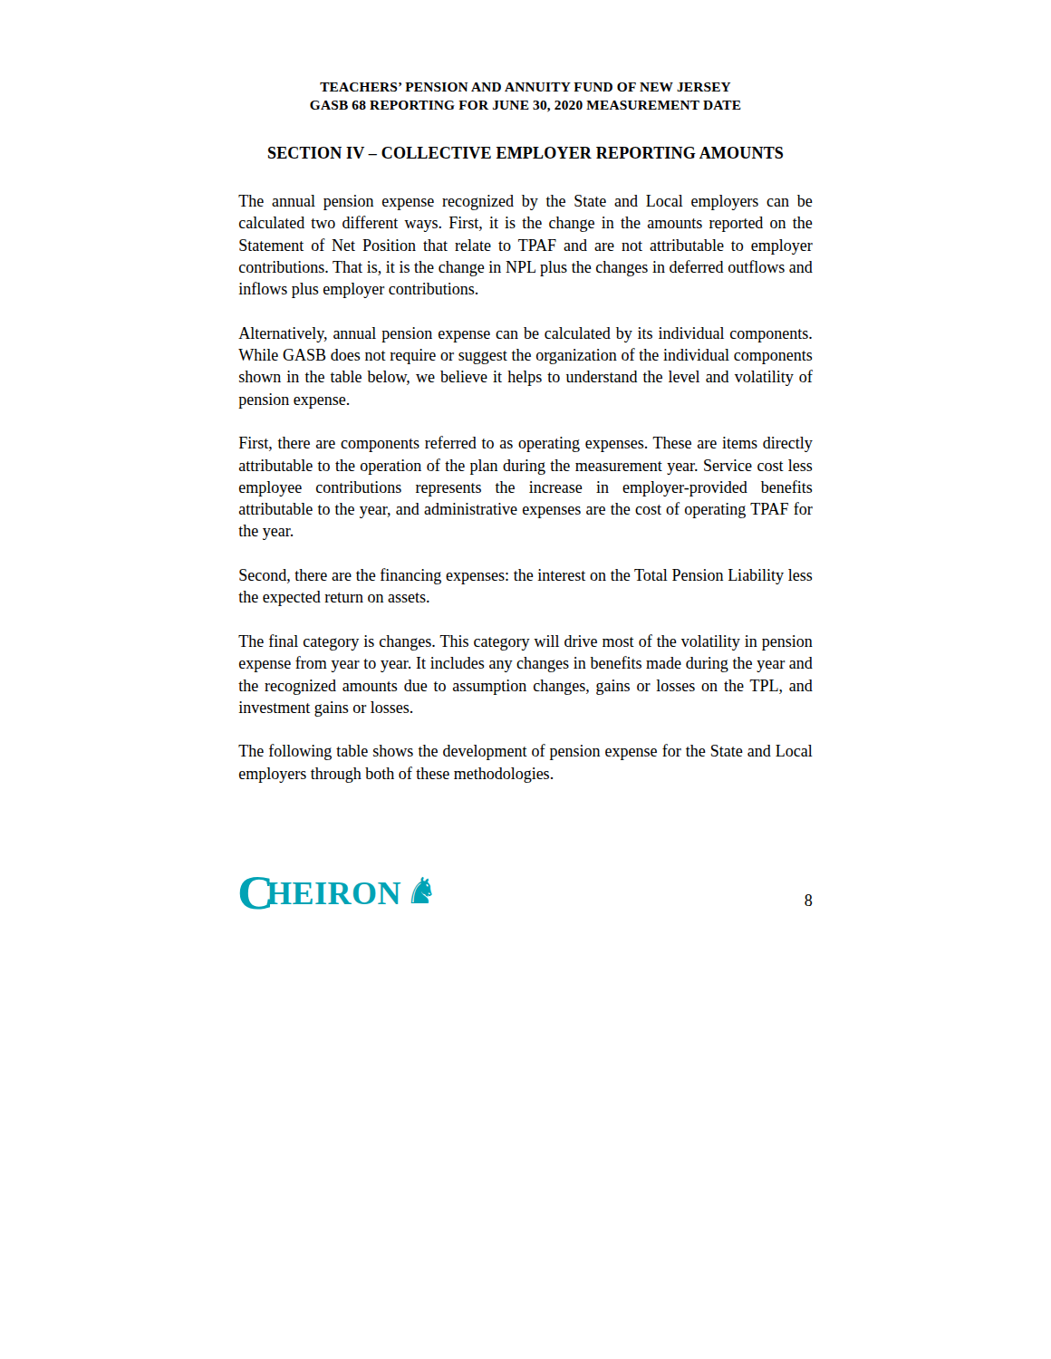TEACHERS’ PENSION AND ANNUITY FUND OF NEW JERSEY
GASB 68 REPORTING FOR JUNE 30, 2020 MEASUREMENT DATE
SECTION IV – COLLECTIVE EMPLOYER REPORTING AMOUNTS
The annual pension expense recognized by the State and Local employers can be calculated two different ways. First, it is the change in the amounts reported on the Statement of Net Position that relate to TPAF and are not attributable to employer contributions. That is, it is the change in NPL plus the changes in deferred outflows and inflows plus employer contributions.
Alternatively, annual pension expense can be calculated by its individual components. While GASB does not require or suggest the organization of the individual components shown in the table below, we believe it helps to understand the level and volatility of pension expense.
First, there are components referred to as operating expenses. These are items directly attributable to the operation of the plan during the measurement year. Service cost less employee contributions represents the increase in employer-provided benefits attributable to the year, and administrative expenses are the cost of operating TPAF for the year.
Second, there are the financing expenses: the interest on the Total Pension Liability less the expected return on assets.
The final category is changes. This category will drive most of the volatility in pension expense from year to year. It includes any changes in benefits made during the year and the recognized amounts due to assumption changes, gains or losses on the TPL, and investment gains or losses.
The following table shows the development of pension expense for the State and Local employers through both of these methodologies.
CHEIRON♞
8